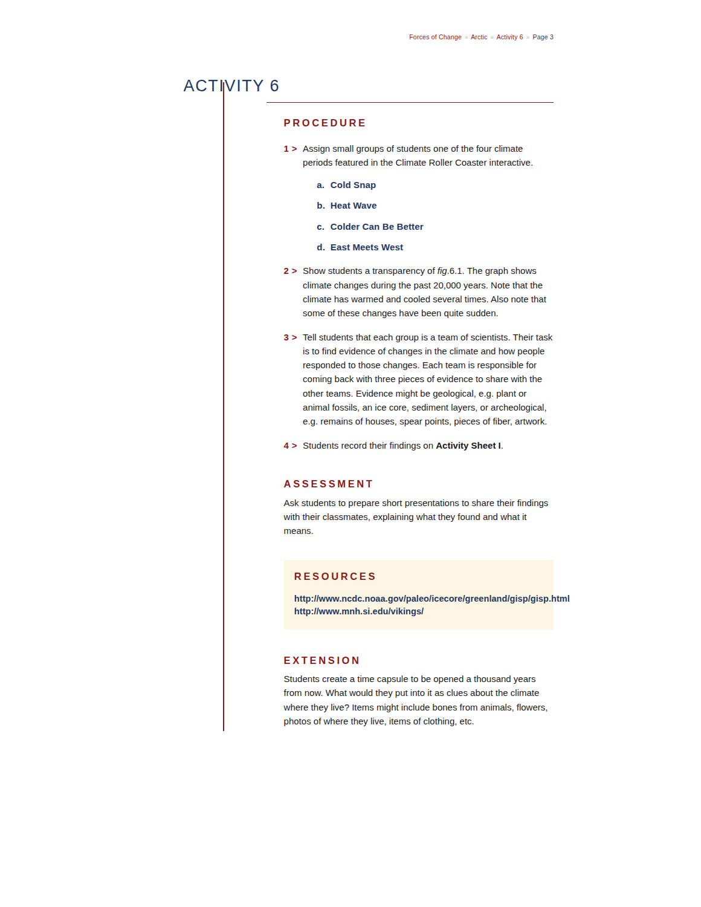Forces of Change » Arctic » Activity 6 » Page 3
ACTIVITY 6
Procedure
1 > Assign small groups of students one of the four climate periods featured in the Climate Roller Coaster interactive.
a. Cold Snap
b. Heat Wave
c. Colder Can Be Better
d. East Meets West
2 > Show students a transparency of fig.6.1. The graph shows climate changes during the past 20,000 years. Note that the climate has warmed and cooled several times. Also note that some of these changes have been quite sudden.
3 > Tell students that each group is a team of scientists. Their task is to find evidence of changes in the climate and how people responded to those changes. Each team is responsible for coming back with three pieces of evidence to share with the other teams. Evidence might be geological, e.g. plant or animal fossils, an ice core, sediment layers, or archeological, e.g. remains of houses, spear points, pieces of fiber, artwork.
4 > Students record their findings on Activity Sheet I.
Assessment
Ask students to prepare short presentations to share their findings with their classmates, explaining what they found and what it means.
Resources
http://www.ncdc.noaa.gov/paleo/icecore/greenland/gisp/gisp.html http://www.mnh.si.edu/vikings/
Extension
Students create a time capsule to be opened a thousand years from now. What would they put into it as clues about the climate where they live? Items might include bones from animals, flowers, photos of where they live, items of clothing, etc.